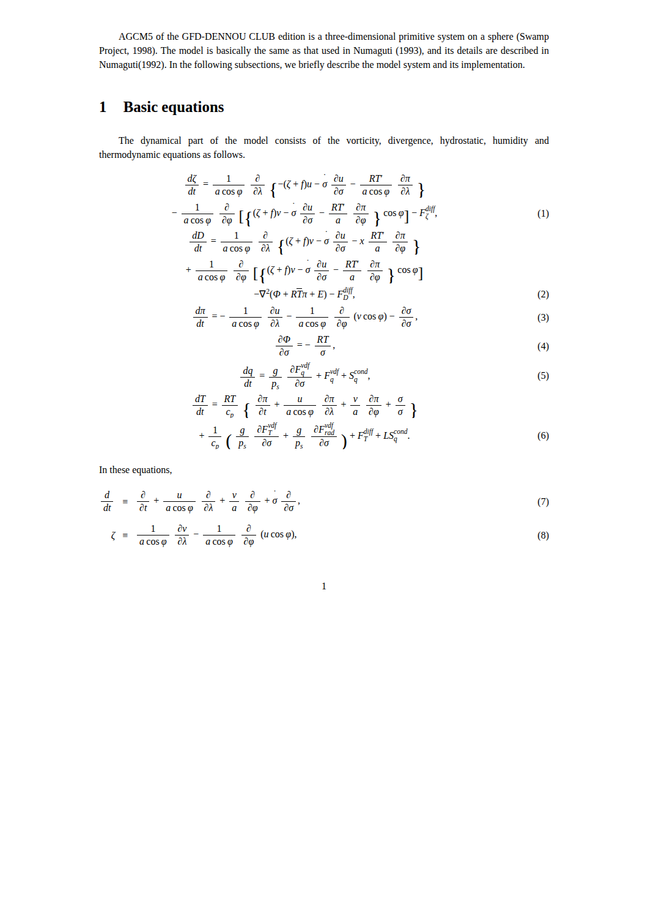AGCM5 of the GFD-DENNOU CLUB edition is a three-dimensional primitive system on a sphere (Swamp Project, 1998). The model is basically the same as that used in Numaguti (1993), and its details are described in Numaguti(1992). In the following subsections, we briefly describe the model system and its implementation.
1 Basic equations
The dynamical part of the model consists of the vorticity, divergence, hydrostatic, humidity and thermodynamic equations as follows.
dζ dt = 1 a cos φ ∂∂λ {−(ζ + f)u − σ ∂u∂σ − RT′a cos φ ∂π∂λ }
(1)
− 1 a cos φ ∂∂φ [{(ζ + f)v − σ ∂u∂σ − RT′a ∂π∂φ } cos φ] − Fdiff ζ,
(1)
dD dt = 1 a cos φ ∂∂λ {(ζ + f)v − σ ∂u∂σ − x RT′a ∂π∂φ }
(2)
+ 1 a cos φ ∂∂φ [{(ζ + f)v − σ ∂u∂σ − RT′a ∂π∂φ } cos φ]
(2)
−∇2(Φ + RTπ + E) − Fdiff D,
(2)
dπ dt = − 1 a cos φ ∂u∂λ − 1 a cos φ ∂∂φ (v cos φ) − ∂σ∂σ,
(3)
∂Φ∂σ = − RT σ,
(4)
dq dt = gps ∂Fvdf q∂σ + Fvdf q + Scond q,
(5)
dT dt = RT cp { ∂π∂t + ua cos φ ∂π∂λ + va ∂π∂φ + σσ }
(6)
+ 1 cp ( gps ∂Fvdf T∂σ + gps ∂Fvdf rad∂σ ) + Fdiff T + LScond q.
(6)
In these equations,
ddt
≡
∂∂t + ua cos φ ∂∂λ + va ∂∂φ + σ ∂∂σ,
(7)
ζ
≡
1 a cos φ ∂v∂λ − 1 a cos φ ∂∂φ (u cos φ),
(8)
1